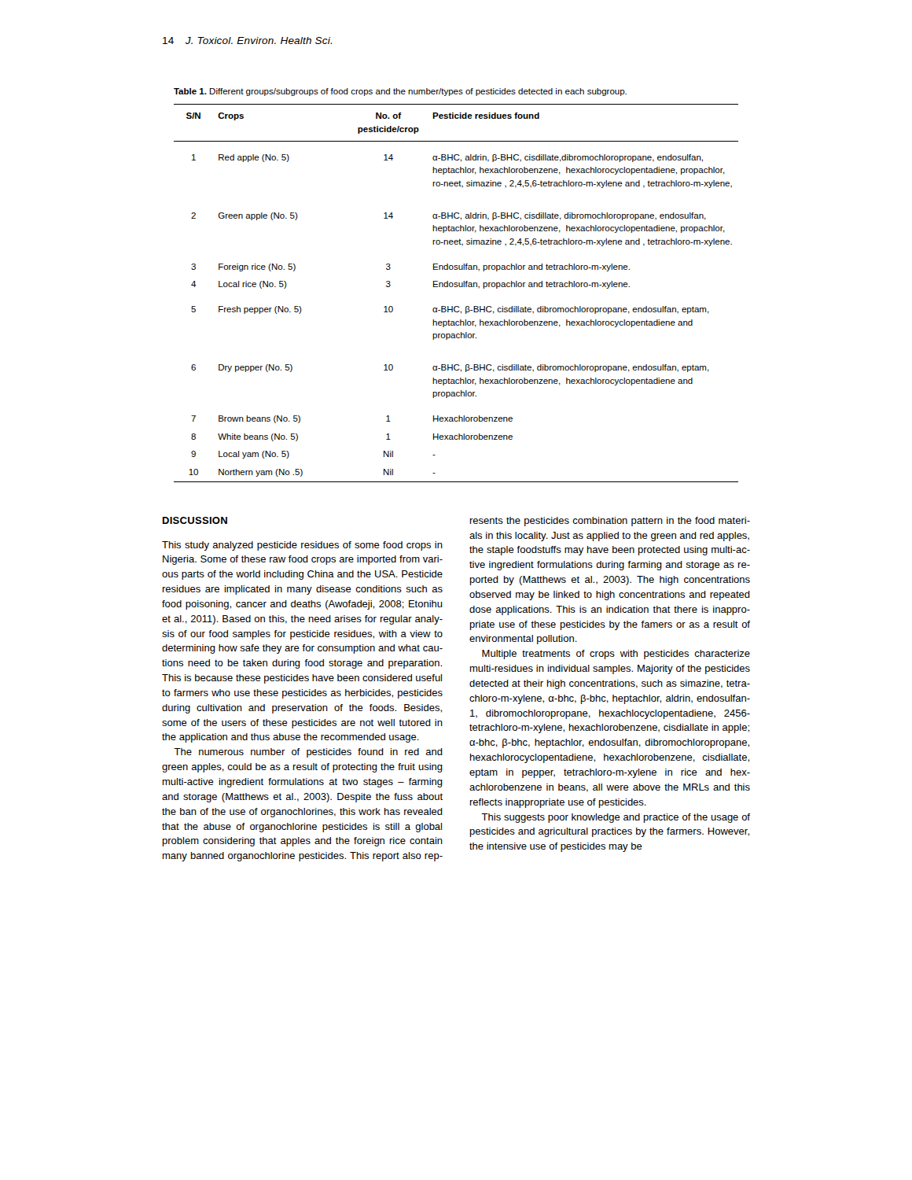14 J. Toxicol. Environ. Health Sci.
Table 1. Different groups/subgroups of food crops and the number/types of pesticides detected in each subgroup.
| S/N | Crops | No. of pesticide/crop | Pesticide residues found |
| --- | --- | --- | --- |
| 1 | Red apple (No. 5) | 14 | α-BHC, aldrin, β-BHC, cisdillate,dibromochloropropane, endosulfan, heptachlor, hexachlorobenzene, hexachlorocyclopentadiene, propachlor, ro-neet, simazine , 2,4,5,6-tetrachloro-m-xylene and , tetrachloro-m-xylene, |
| 2 | Green apple (No. 5) | 14 | α-BHC, aldrin, β-BHC, cisdillate, dibromochloropropane, endosulfan, heptachlor, hexachlorobenzene, hexachlorocyclopentadiene, propachlor, ro-neet, simazine , 2,4,5,6-tetrachloro-m-xylene and , tetrachloro-m-xylene. |
| 3 | Foreign rice (No. 5) | 3 | Endosulfan, propachlor and tetrachloro-m-xylene. |
| 4 | Local rice (No. 5) | 3 | Endosulfan, propachlor and tetrachloro-m-xylene. |
| 5 | Fresh pepper (No. 5) | 10 | α-BHC, β-BHC, cisdillate, dibromochloropropane, endosulfan, eptam, heptachlor, hexachlorobenzene, hexachlorocyclopentadiene and propachlor. |
| 6 | Dry pepper (No. 5) | 10 | α-BHC, β-BHC, cisdillate, dibromochloropropane, endosulfan, eptam, heptachlor, hexachlorobenzene, hexachlorocyclopentadiene and propachlor. |
| 7 | Brown beans (No. 5) | 1 | Hexachlorobenzene |
| 8 | White beans (No. 5) | 1 | Hexachlorobenzene |
| 9 | Local yam (No. 5) | Nil | - |
| 10 | Northern yam (No .5) | Nil | - |
DISCUSSION
This study analyzed pesticide residues of some food crops in Nigeria. Some of these raw food crops are imported from various parts of the world including China and the USA. Pesticide residues are implicated in many disease conditions such as food poisoning, cancer and deaths (Awofadeji, 2008; Etonihu et al., 2011). Based on this, the need arises for regular analysis of our food samples for pesticide residues, with a view to determining how safe they are for consumption and what cautions need to be taken during food storage and preparation. This is because these pesticides have been considered useful to farmers who use these pesticides as herbicides, pesticides during cultivation and preservation of the foods. Besides, some of the users of these pesticides are not well tutored in the application and thus abuse the recommended usage.
The numerous number of pesticides found in red and green apples, could be as a result of protecting the fruit using multi-active ingredient formulations at two stages – farming and storage (Matthews et al., 2003). Despite the fuss about the ban of the use of organochlorines, this work has revealed that the abuse of organochlorine pesticides is still a global problem considering that apples and the foreign rice contain many banned organochlorine pesticides. This report also represents the pesticides combination pattern in the food materials in this locality. Just as applied to the green and red apples, the staple foodstuffs may have been protected using multi-active ingredient formulations during farming and storage as reported by (Matthews et al., 2003). The high concentrations observed may be linked to high concentrations and repeated dose applications. This is an indication that there is inappropriate use of these pesticides by the famers or as a result of environmental pollution.
Multiple treatments of crops with pesticides characterize multi-residues in individual samples. Majority of the pesticides detected at their high concentrations, such as simazine, tetrachloro-m-xylene, α-bhc, β-bhc, heptachlor, aldrin, endosulfan-1, dibromochloropropane, hexachlocyclopentadiene, 2456-tetrachloro-m-xylene, hexachlorobenzene, cisdiallate in apple; α-bhc, β-bhc, heptachlor, endosulfan, dibromochloropropane, hexachlorocyclopentadiene, hexachlorobenzene, cisdiallate, eptam in pepper, tetrachloro-m-xylene in rice and hexachlorobenzene in beans, all were above the MRLs and this reflects inappropriate use of pesticides.
This suggests poor knowledge and practice of the usage of pesticides and agricultural practices by the farmers. However, the intensive use of pesticides may be